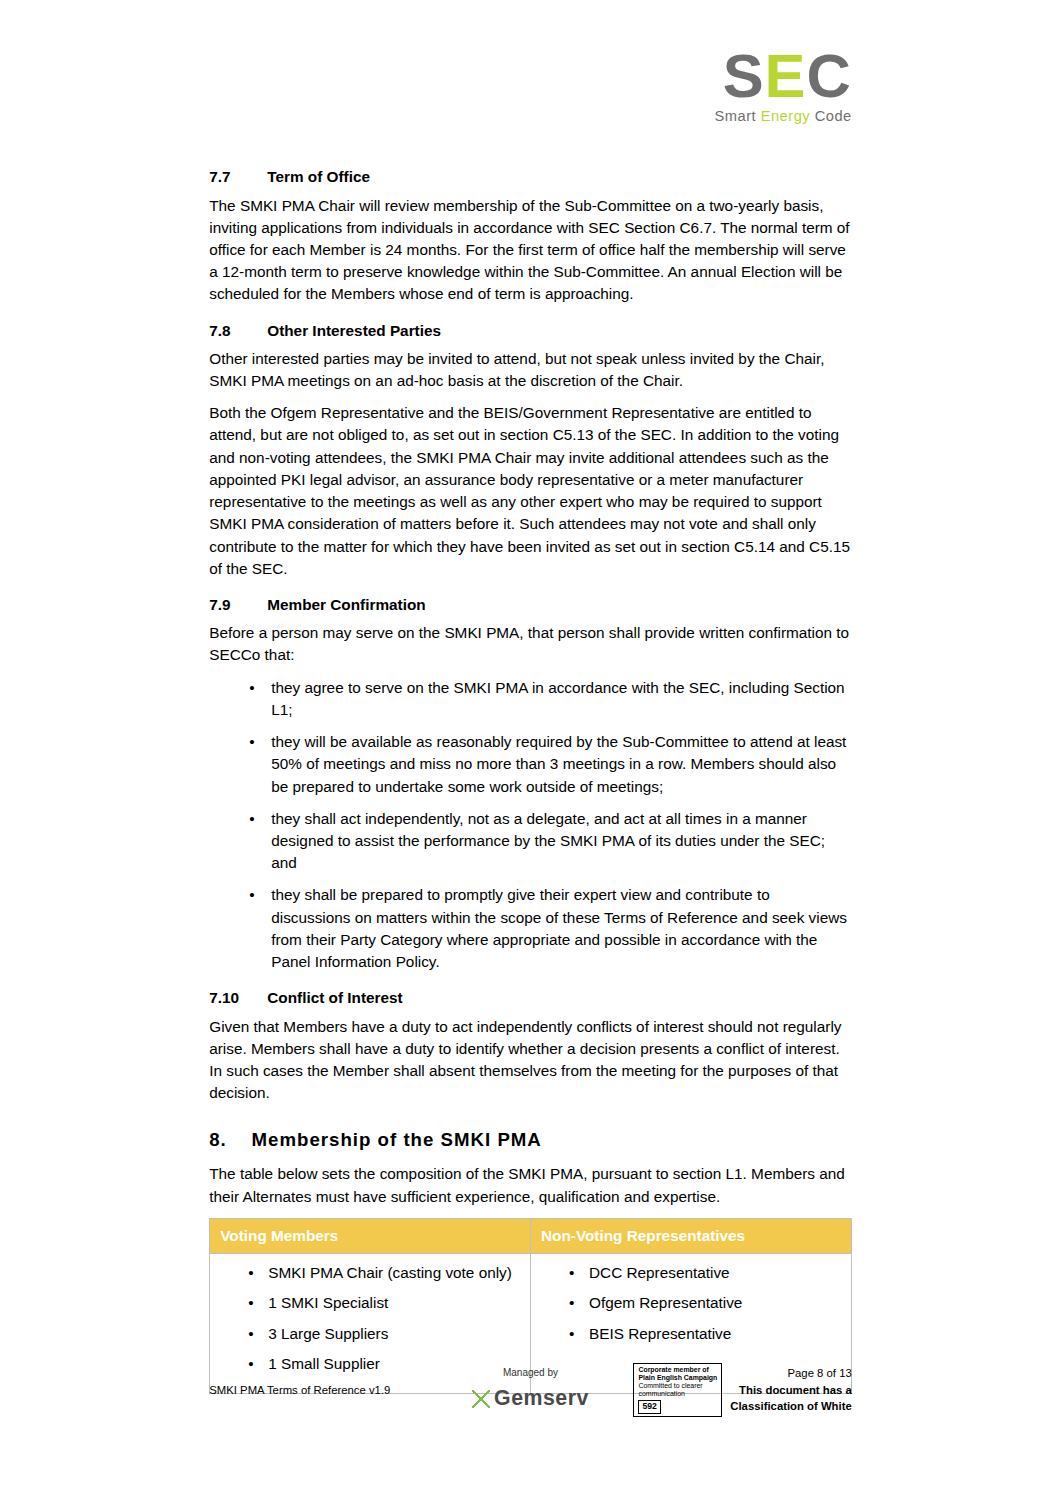SEC
Smart Energy Code
7.7 Term of Office
The SMKI PMA Chair will review membership of the Sub-Committee on a two-yearly basis, inviting applications from individuals in accordance with SEC Section C6.7. The normal term of office for each Member is 24 months. For the first term of office half the membership will serve a 12-month term to preserve knowledge within the Sub-Committee. An annual Election will be scheduled for the Members whose end of term is approaching.
7.8 Other Interested Parties
Other interested parties may be invited to attend, but not speak unless invited by the Chair, SMKI PMA meetings on an ad-hoc basis at the discretion of the Chair.
Both the Ofgem Representative and the BEIS/Government Representative are entitled to attend, but are not obliged to, as set out in section C5.13 of the SEC. In addition to the voting and non-voting attendees, the SMKI PMA Chair may invite additional attendees such as the appointed PKI legal advisor, an assurance body representative or a meter manufacturer representative to the meetings as well as any other expert who may be required to support SMKI PMA consideration of matters before it. Such attendees may not vote and shall only contribute to the matter for which they have been invited as set out in section C5.14 and C5.15 of the SEC.
7.9 Member Confirmation
Before a person may serve on the SMKI PMA, that person shall provide written confirmation to SECCo that:
they agree to serve on the SMKI PMA in accordance with the SEC, including Section L1;
they will be available as reasonably required by the Sub-Committee to attend at least 50% of meetings and miss no more than 3 meetings in a row. Members should also be prepared to undertake some work outside of meetings;
they shall act independently, not as a delegate, and act at all times in a manner designed to assist the performance by the SMKI PMA of its duties under the SEC; and
they shall be prepared to promptly give their expert view and contribute to discussions on matters within the scope of these Terms of Reference and seek views from their Party Category where appropriate and possible in accordance with the Panel Information Policy.
7.10 Conflict of Interest
Given that Members have a duty to act independently conflicts of interest should not regularly arise. Members shall have a duty to identify whether a decision presents a conflict of interest. In such cases the Member shall absent themselves from the meeting for the purposes of that decision.
8. Membership of the SMKI PMA
The table below sets the composition of the SMKI PMA, pursuant to section L1. Members and their Alternates must have sufficient experience, qualification and expertise.
| Voting Members | Non-Voting Representatives |
| --- | --- |
| SMKI PMA Chair (casting vote only) 1 SMKI Specialist 3 Large Suppliers 1 Small Supplier | DCC Representative Ofgem Representative BEIS Representative |
| SMKI PMA Terms of Reference v1.9 | Managed by Gemserv | / Corporate member of Plain English Campaign Committed to clearer communication 592 / Page 8 of 13 This document has a Classification of White / |